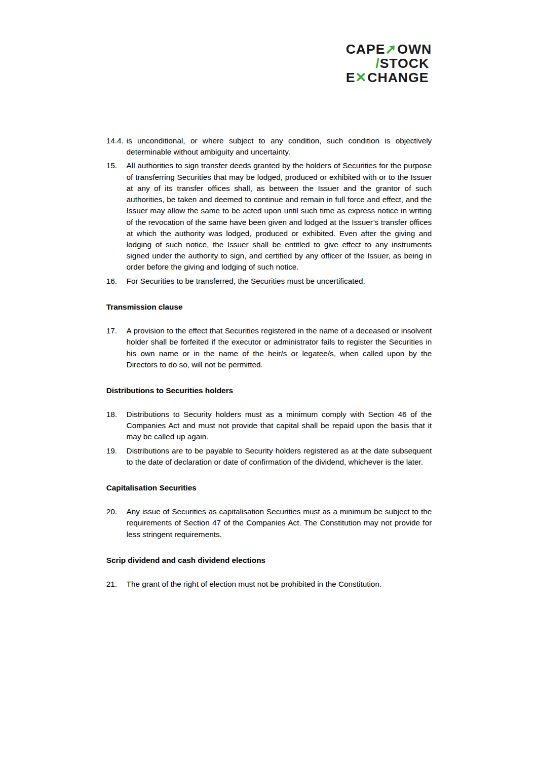CAPE➚OWN
/STOCK
E✕CHANGE
14.4. is unconditional, or where subject to any condition, such condition is objectively determinable without ambiguity and uncertainty.
15. All authorities to sign transfer deeds granted by the holders of Securities for the purpose of transferring Securities that may be lodged, produced or exhibited with or to the Issuer at any of its transfer offices shall, as between the Issuer and the grantor of such authorities, be taken and deemed to continue and remain in full force and effect, and the Issuer may allow the same to be acted upon until such time as express notice in writing of the revocation of the same have been given and lodged at the Issuer’s transfer offices at which the authority was lodged, produced or exhibited. Even after the giving and lodging of such notice, the Issuer shall be entitled to give effect to any instruments signed under the authority to sign, and certified by any officer of the Issuer, as being in order before the giving and lodging of such notice.
16. For Securities to be transferred, the Securities must be uncertificated.
Transmission clause
17. A provision to the effect that Securities registered in the name of a deceased or insolvent holder shall be forfeited if the executor or administrator fails to register the Securities in his own name or in the name of the heir/s or legatee/s, when called upon by the Directors to do so, will not be permitted.
Distributions to Securities holders
18. Distributions to Security holders must as a minimum comply with Section 46 of the Companies Act and must not provide that capital shall be repaid upon the basis that it may be called up again.
19. Distributions are to be payable to Security holders registered as at the date subsequent to the date of declaration or date of confirmation of the dividend, whichever is the later.
Capitalisation Securities
20. Any issue of Securities as capitalisation Securities must as a minimum be subject to the requirements of Section 47 of the Companies Act. The Constitution may not provide for less stringent requirements.
Scrip dividend and cash dividend elections
21. The grant of the right of election must not be prohibited in the Constitution.